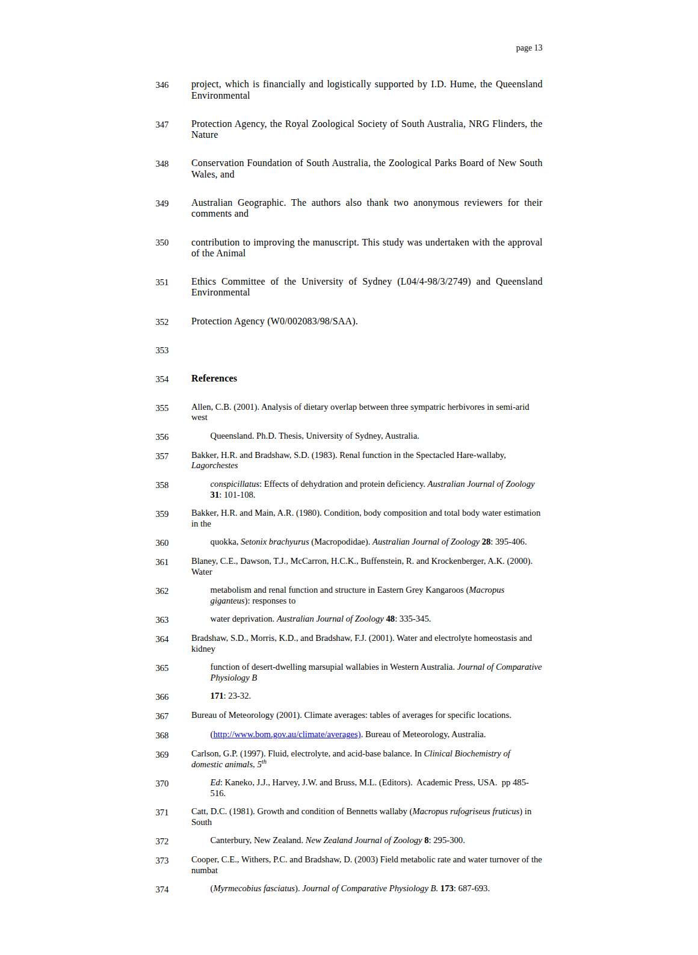page 13
346
project, which is financially and logistically supported by I.D. Hume, the Queensland Environmental
347
Protection Agency, the Royal Zoological Society of South Australia, NRG Flinders, the Nature
348
Conservation Foundation of South Australia, the Zoological Parks Board of New South Wales, and
349
Australian Geographic. The authors also thank two anonymous reviewers for their comments and
350
contribution to improving the manuscript. This study was undertaken with the approval of the Animal
351
Ethics Committee of the University of Sydney (L04/4-98/3/2749) and Queensland Environmental
352
Protection Agency (W0/002083/98/SAA).
353
354
References
355
Allen, C.B. (2001). Analysis of dietary overlap between three sympatric herbivores in semi-arid west
356
Queensland. Ph.D. Thesis, University of Sydney, Australia.
357
Bakker, H.R. and Bradshaw, S.D. (1983). Renal function in the Spectacled Hare-wallaby, Lagorchestes
358
conspicillatus: Effects of dehydration and protein deficiency. Australian Journal of Zoology 31: 101-108.
359
Bakker, H.R. and Main, A.R. (1980). Condition, body composition and total body water estimation in the
360
quokka, Setonix brachyurus (Macropodidae). Australian Journal of Zoology 28: 395-406.
361
Blaney, C.E., Dawson, T.J., McCarron, H.C.K., Buffenstein, R. and Krockenberger, A.K. (2000). Water
362
metabolism and renal function and structure in Eastern Grey Kangaroos (Macropus giganteus): responses to
363
water deprivation. Australian Journal of Zoology 48: 335-345.
364
Bradshaw, S.D., Morris, K.D., and Bradshaw, F.J. (2001). Water and electrolyte homeostasis and kidney
365
function of desert-dwelling marsupial wallabies in Western Australia. Journal of Comparative Physiology B
366
171: 23-32.
367
Bureau of Meteorology (2001). Climate averages: tables of averages for specific locations.
368
(http://www.bom.gov.au/climate/averages). Bureau of Meteorology, Australia.
369
Carlson, G.P. (1997). Fluid, electrolyte, and acid-base balance. In Clinical Biochemistry of domestic animals, 5th
370
Ed: Kaneko, J.J., Harvey, J.W. and Bruss, M.L. (Editors). Academic Press, USA. pp 485-516.
371
Catt, D.C. (1981). Growth and condition of Bennetts wallaby (Macropus rufogriseus fruticus) in South
372
Canterbury, New Zealand. New Zealand Journal of Zoology 8: 295-300.
373
Cooper, C.E., Withers, P.C. and Bradshaw, D. (2003) Field metabolic rate and water turnover of the numbat
374
(Myrmecobius fasciatus). Journal of Comparative Physiology B. 173: 687-693.